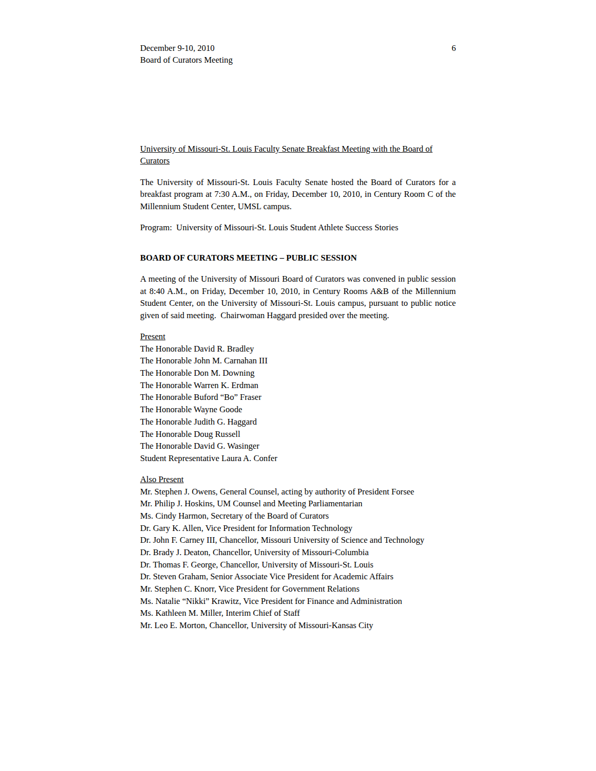December 9-10, 2010
Board of Curators Meeting
6
University of Missouri-St. Louis Faculty Senate Breakfast Meeting with the Board of Curators
The University of Missouri-St. Louis Faculty Senate hosted the Board of Curators for a breakfast program at 7:30 A.M., on Friday, December 10, 2010, in Century Room C of the Millennium Student Center, UMSL campus.
Program: University of Missouri-St. Louis Student Athlete Success Stories
BOARD OF CURATORS MEETING – PUBLIC SESSION
A meeting of the University of Missouri Board of Curators was convened in public session at 8:40 A.M., on Friday, December 10, 2010, in Century Rooms A&B of the Millennium Student Center, on the University of Missouri-St. Louis campus, pursuant to public notice given of said meeting. Chairwoman Haggard presided over the meeting.
Present
The Honorable David R. Bradley
The Honorable John M. Carnahan III
The Honorable Don M. Downing
The Honorable Warren K. Erdman
The Honorable Buford “Bo” Fraser
The Honorable Wayne Goode
The Honorable Judith G. Haggard
The Honorable Doug Russell
The Honorable David G. Wasinger
Student Representative Laura A. Confer
Also Present
Mr. Stephen J. Owens, General Counsel, acting by authority of President Forsee
Mr. Philip J. Hoskins, UM Counsel and Meeting Parliamentarian
Ms. Cindy Harmon, Secretary of the Board of Curators
Dr. Gary K. Allen, Vice President for Information Technology
Dr. John F. Carney III, Chancellor, Missouri University of Science and Technology
Dr. Brady J. Deaton, Chancellor, University of Missouri-Columbia
Dr. Thomas F. George, Chancellor, University of Missouri-St. Louis
Dr. Steven Graham, Senior Associate Vice President for Academic Affairs
Mr. Stephen C. Knorr, Vice President for Government Relations
Ms. Natalie “Nikki” Krawitz, Vice President for Finance and Administration
Ms. Kathleen M. Miller, Interim Chief of Staff
Mr. Leo E. Morton, Chancellor, University of Missouri-Kansas City